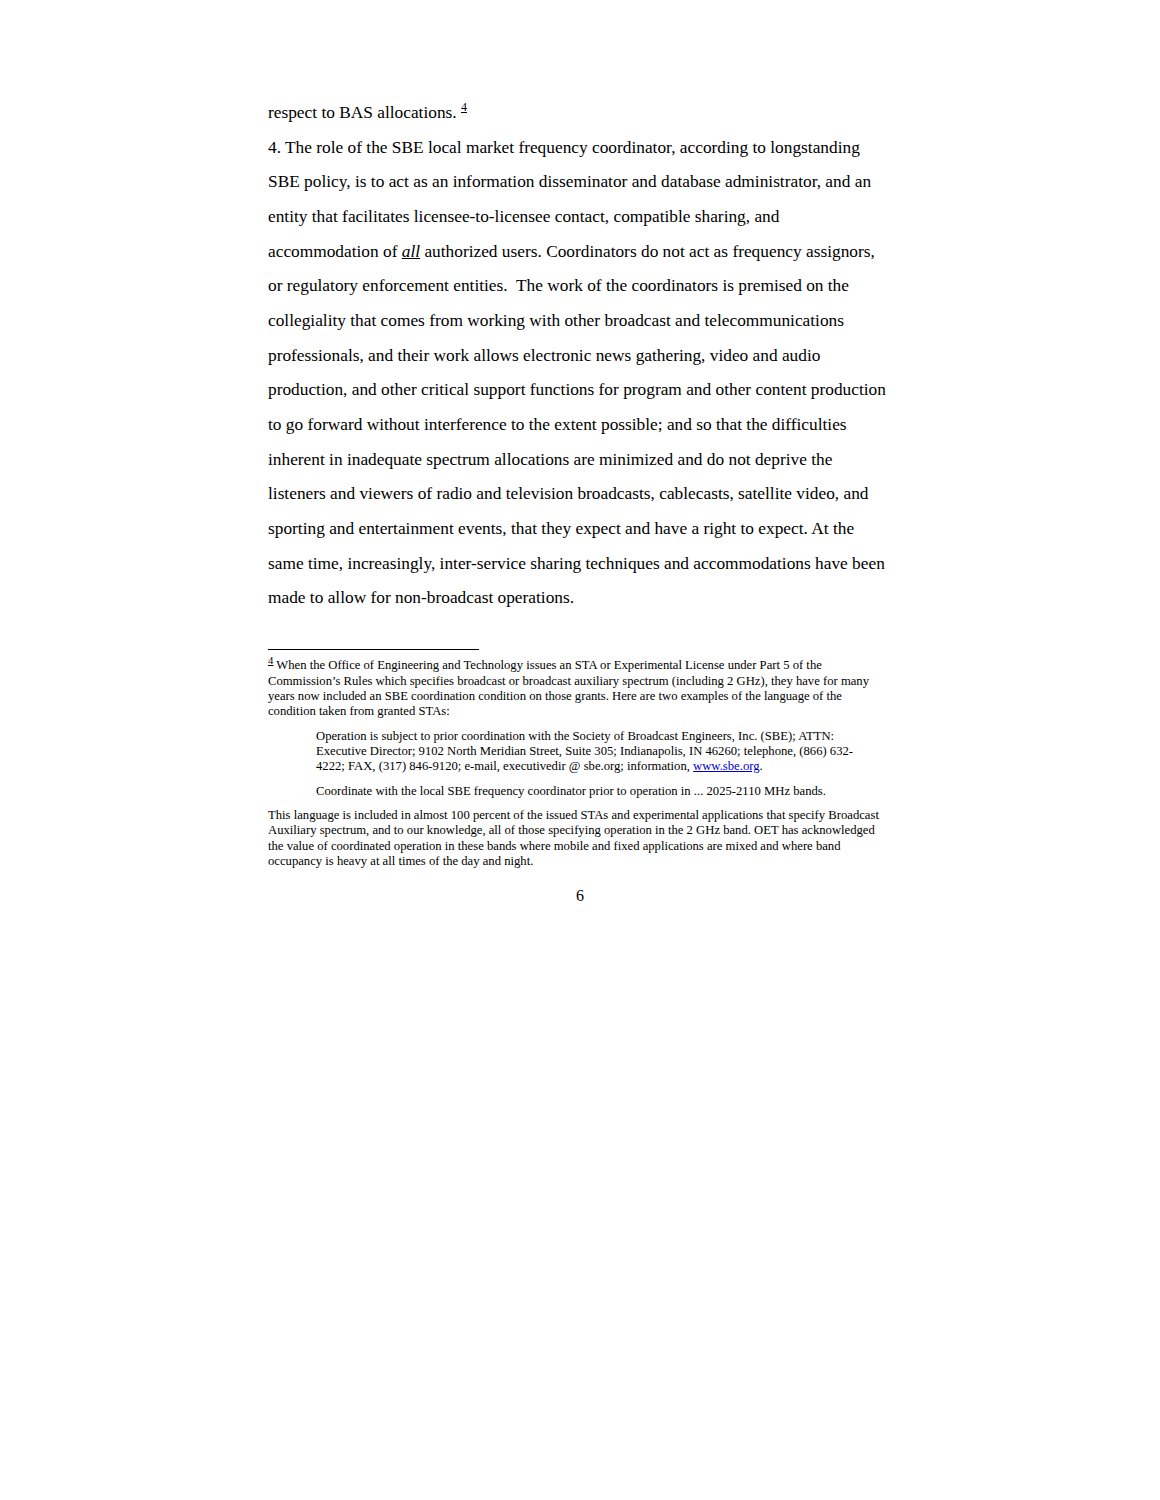respect to BAS allocations. 4
4. The role of the SBE local market frequency coordinator, according to longstanding SBE policy, is to act as an information disseminator and database administrator, and an entity that facilitates licensee-to-licensee contact, compatible sharing, and accommodation of all authorized users. Coordinators do not act as frequency assignors, or regulatory enforcement entities. The work of the coordinators is premised on the collegiality that comes from working with other broadcast and telecommunications professionals, and their work allows electronic news gathering, video and audio production, and other critical support functions for program and other content production to go forward without interference to the extent possible; and so that the difficulties inherent in inadequate spectrum allocations are minimized and do not deprive the listeners and viewers of radio and television broadcasts, cablecasts, satellite video, and sporting and entertainment events, that they expect and have a right to expect. At the same time, increasingly, inter-service sharing techniques and accommodations have been made to allow for non-broadcast operations.
4 When the Office of Engineering and Technology issues an STA or Experimental License under Part 5 of the Commission’s Rules which specifies broadcast or broadcast auxiliary spectrum (including 2 GHz), they have for many years now included an SBE coordination condition on those grants. Here are two examples of the language of the condition taken from granted STAs:
Operation is subject to prior coordination with the Society of Broadcast Engineers, Inc. (SBE); ATTN: Executive Director; 9102 North Meridian Street, Suite 305; Indianapolis, IN 46260; telephone, (866) 632-4222; FAX, (317) 846-9120; e-mail, executivedir @ sbe.org; information, www.sbe.org.
Coordinate with the local SBE frequency coordinator prior to operation in ... 2025-2110 MHz bands.
This language is included in almost 100 percent of the issued STAs and experimental applications that specify Broadcast Auxiliary spectrum, and to our knowledge, all of those specifying operation in the 2 GHz band. OET has acknowledged the value of coordinated operation in these bands where mobile and fixed applications are mixed and where band occupancy is heavy at all times of the day and night.
6